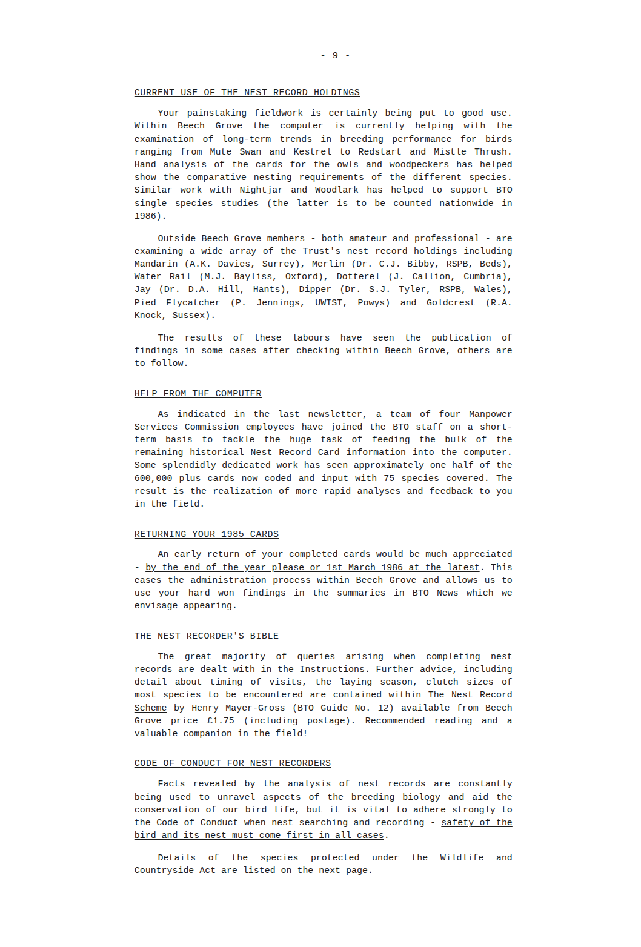- 9 -
Current use of the nest record holdings
Your painstaking fieldwork is certainly being put to good use. Within Beech Grove the computer is currently helping with the examination of long-term trends in breeding performance for birds ranging from Mute Swan and Kestrel to Redstart and Mistle Thrush. Hand analysis of the cards for the owls and woodpeckers has helped show the comparative nesting requirements of the different species. Similar work with Nightjar and Woodlark has helped to support BTO single species studies (the latter is to be counted nationwide in 1986).
Outside Beech Grove members - both amateur and professional - are examining a wide array of the Trust's nest record holdings including Mandarin (A.K. Davies, Surrey), Merlin (Dr. C.J. Bibby, RSPB, Beds), Water Rail (M.J. Bayliss, Oxford), Dotterel (J. Callion, Cumbria), Jay (Dr. D.A. Hill, Hants), Dipper (Dr. S.J. Tyler, RSPB, Wales), Pied Flycatcher (P. Jennings, UWIST, Powys) and Goldcrest (R.A. Knock, Sussex).
The results of these labours have seen the publication of findings in some cases after checking within Beech Grove, others are to follow.
Help from the computer
As indicated in the last newsletter, a team of four Manpower Services Commission employees have joined the BTO staff on a short-term basis to tackle the huge task of feeding the bulk of the remaining historical Nest Record Card information into the computer. Some splendidly dedicated work has seen approximately one half of the 600,000 plus cards now coded and input with 75 species covered. The result is the realization of more rapid analyses and feedback to you in the field.
Returning your 1985 cards
An early return of your completed cards would be much appreciated - by the end of the year please or 1st March 1986 at the latest. This eases the administration process within Beech Grove and allows us to use your hard won findings in the summaries in BTO News which we envisage appearing.
The nest recorder's bible
The great majority of queries arising when completing nest records are dealt with in the Instructions. Further advice, including detail about timing of visits, the laying season, clutch sizes of most species to be encountered are contained within The Nest Record Scheme by Henry Mayer-Gross (BTO Guide No. 12) available from Beech Grove price £1.75 (including postage). Recommended reading and a valuable companion in the field!
Code of conduct for nest recorders
Facts revealed by the analysis of nest records are constantly being used to unravel aspects of the breeding biology and aid the conservation of our bird life, but it is vital to adhere strongly to the Code of Conduct when nest searching and recording - safety of the bird and its nest must come first in all cases.
Details of the species protected under the Wildlife and Countryside Act are listed on the next page.